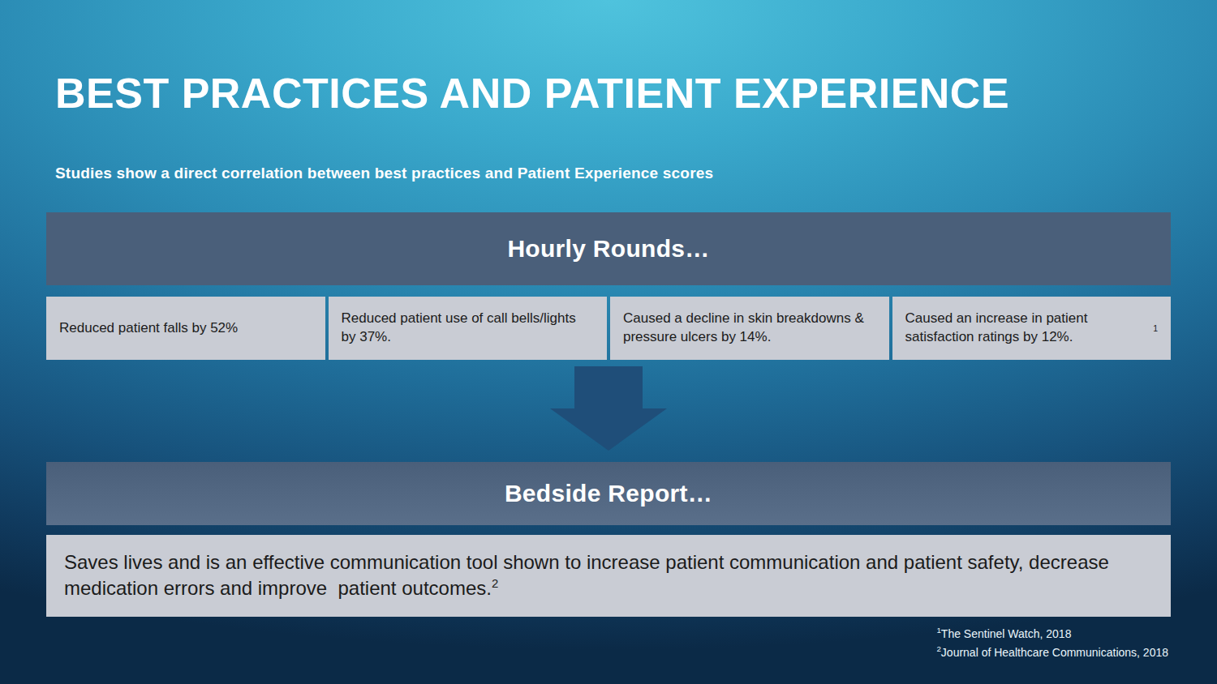Best Practices and Patient Experience
Studies show a direct correlation between best practices and Patient Experience scores
Hourly Rounds…
Reduced patient falls by 52%
Reduced patient use of call bells/lights by 37%.
Caused a decline in skin breakdowns & pressure ulcers by 14%.
Caused an increase in patient satisfaction ratings by 12%.1
Bedside Report…
Saves lives and is an effective communication tool shown to increase patient communication and patient safety, decrease medication errors and improve patient outcomes.2
1The Sentinel Watch, 2018
2Journal of Healthcare Communications, 2018